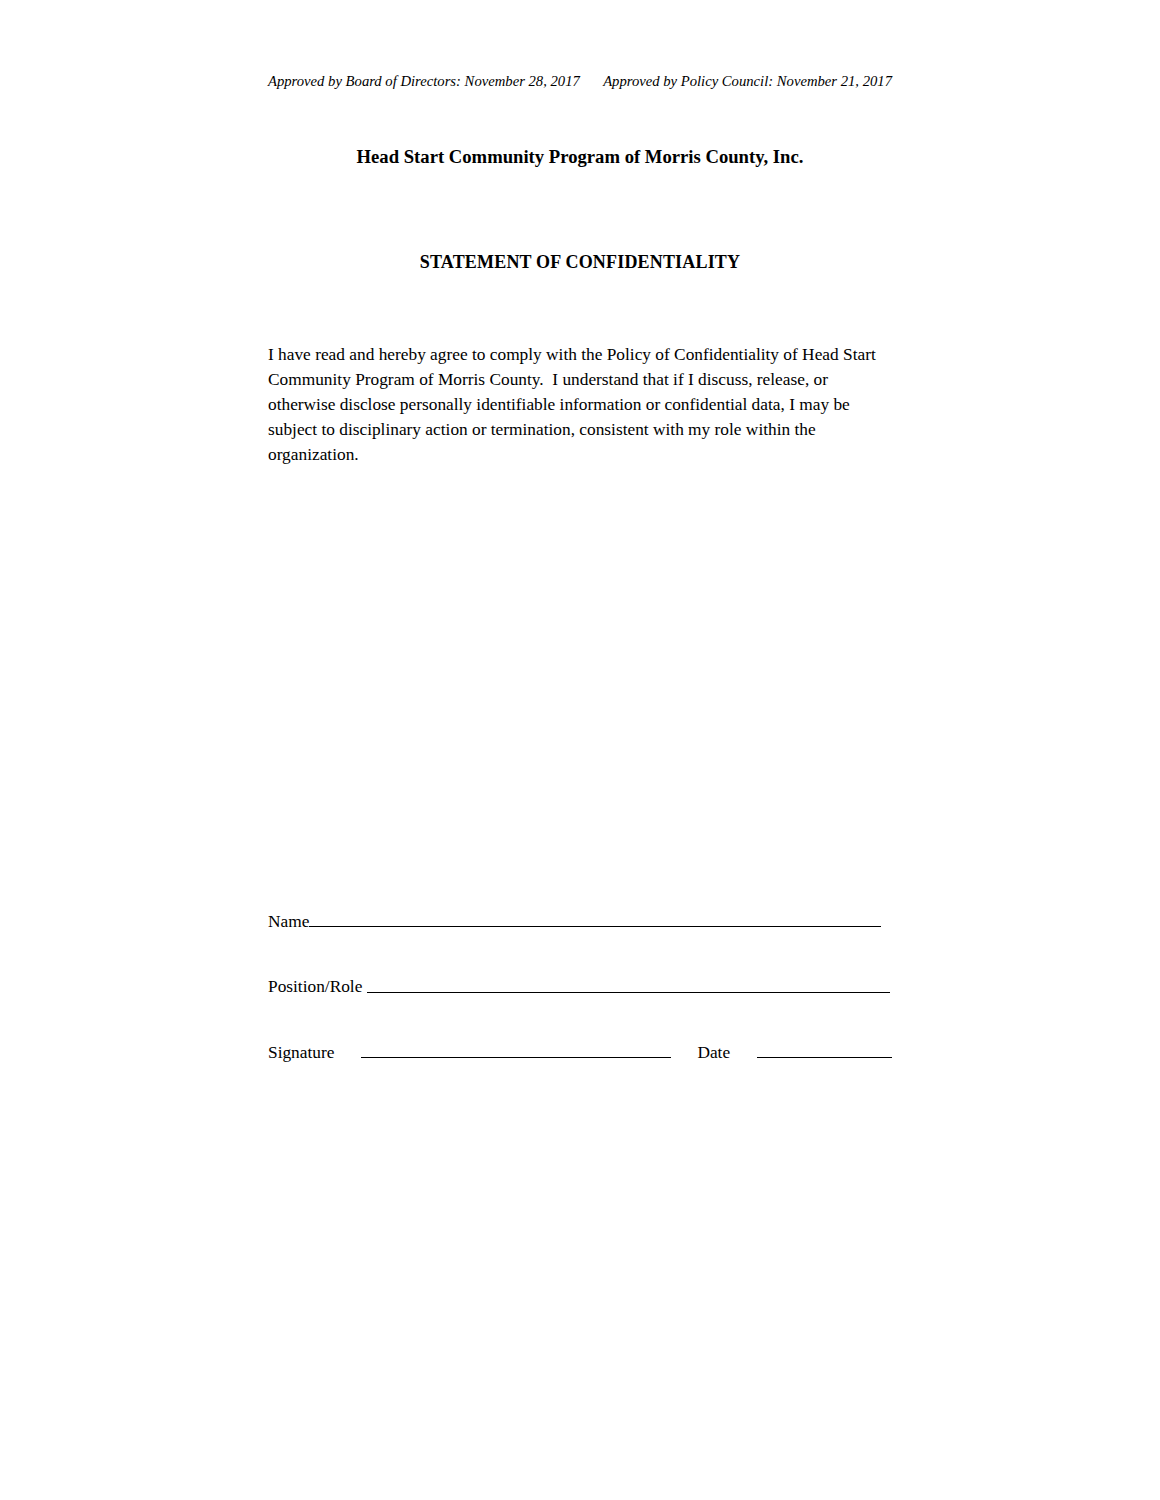Approved by Board of Directors: November 28, 2017 Approved by Policy Council: November 21, 2017
Head Start Community Program of Morris County, Inc.
STATEMENT OF CONFIDENTIALITY
I have read and hereby agree to comply with the Policy of Confidentiality of Head Start Community Program of Morris County. I understand that if I discuss, release, or otherwise disclose personally identifiable information or confidential data, I may be subject to disciplinary action or termination, consistent with my role within the organization.
Name
Position/Role
Signature Date